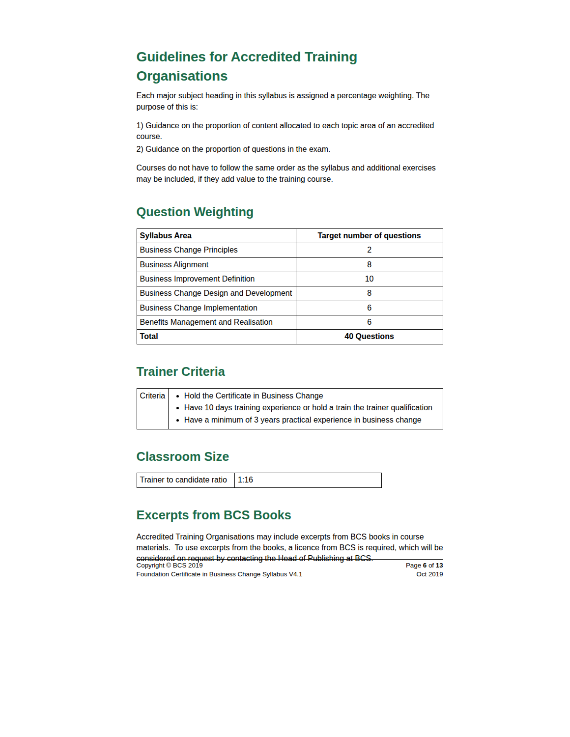Guidelines for Accredited Training Organisations
Each major subject heading in this syllabus is assigned a percentage weighting. The purpose of this is:
1) Guidance on the proportion of content allocated to each topic area of an accredited course.
2) Guidance on the proportion of questions in the exam.
Courses do not have to follow the same order as the syllabus and additional exercises may be included, if they add value to the training course.
Question Weighting
| Syllabus Area | Target number of questions |
| --- | --- |
| Business Change Principles | 2 |
| Business Alignment | 8 |
| Business Improvement Definition | 10 |
| Business Change Design and Development | 8 |
| Business Change Implementation | 6 |
| Benefits Management and Realisation | 6 |
| Total | 40 Questions |
Trainer Criteria
| Criteria | Hold the Certificate in Business Change Have 10 days training experience or hold a train the trainer qualification Have a minimum of 3 years practical experience in business change |
Classroom Size
| Trainer to candidate ratio | 1:16 |
Excerpts from BCS Books
Accredited Training Organisations may include excerpts from BCS books in course materials. To use excerpts from the books, a licence from BCS is required, which will be considered on request by contacting the Head of Publishing at BCS.
Copyright © BCS 2019 Foundation Certificate in Business Change Syllabus V4.1
Page 6 of 13 Oct 2019